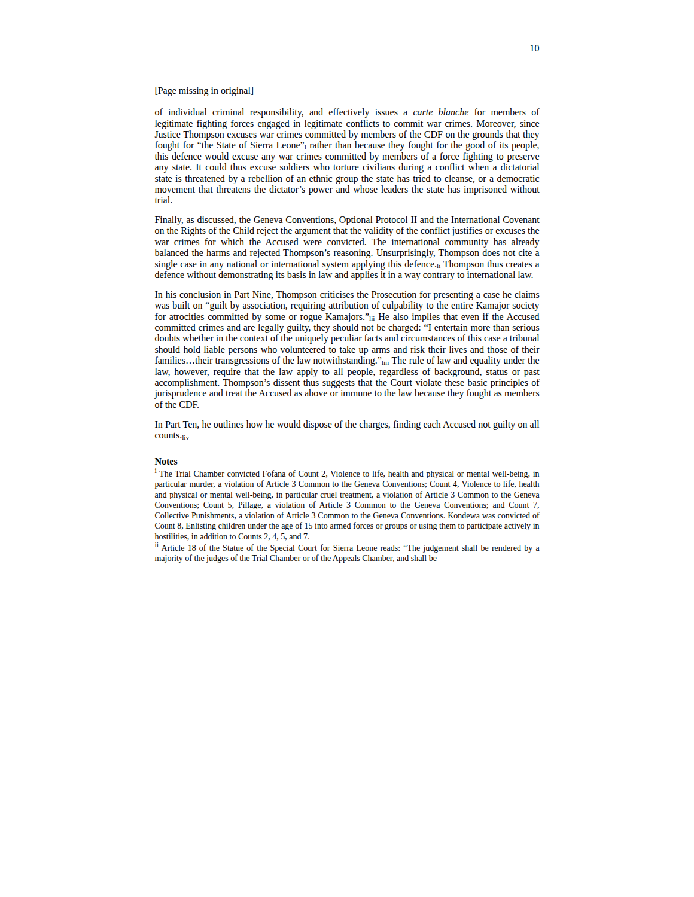10
[Page missing in original]
of individual criminal responsibility, and effectively issues a carte blanche for members of legitimate fighting forces engaged in legitimate conflicts to commit war crimes. Moreover, since Justice Thompson excuses war crimes committed by members of the CDF on the grounds that they fought for “the State of Sierra Leone”l rather than because they fought for the good of its people, this defence would excuse any war crimes committed by members of a force fighting to preserve any state. It could thus excuse soldiers who torture civilians during a conflict when a dictatorial state is threatened by a rebellion of an ethnic group the state has tried to cleanse, or a democratic movement that threatens the dictator’s power and whose leaders the state has imprisoned without trial.
Finally, as discussed, the Geneva Conventions, Optional Protocol II and the International Covenant on the Rights of the Child reject the argument that the validity of the conflict justifies or excuses the war crimes for which the Accused were convicted. The international community has already balanced the harms and rejected Thompson’s reasoning. Unsurprisingly, Thompson does not cite a single case in any national or international system applying this defence.li Thompson thus creates a defence without demonstrating its basis in law and applies it in a way contrary to international law.
In his conclusion in Part Nine, Thompson criticises the Prosecution for presenting a case he claims was built on “guilt by association, requiring attribution of culpability to the entire Kamajor society for atrocities committed by some or rogue Kamajors.”lii He also implies that even if the Accused committed crimes and are legally guilty, they should not be charged: “I entertain more than serious doubts whether in the context of the uniquely peculiar facts and circumstances of this case a tribunal should hold liable persons who volunteered to take up arms and risk their lives and those of their families…their transgressions of the law notwithstanding.”liii The rule of law and equality under the law, however, require that the law apply to all people, regardless of background, status or past accomplishment. Thompson’s dissent thus suggests that the Court violate these basic principles of jurisprudence and treat the Accused as above or immune to the law because they fought as members of the CDF.
In Part Ten, he outlines how he would dispose of the charges, finding each Accused not guilty on all counts.liv
Notes
i The Trial Chamber convicted Fofana of Count 2, Violence to life, health and physical or mental well-being, in particular murder, a violation of Article 3 Common to the Geneva Conventions; Count 4, Violence to life, health and physical or mental well-being, in particular cruel treatment, a violation of Article 3 Common to the Geneva Conventions; Count 5, Pillage, a violation of Article 3 Common to the Geneva Conventions; and Count 7, Collective Punishments, a violation of Article 3 Common to the Geneva Conventions. Kondewa was convicted of Count 8, Enlisting children under the age of 15 into armed forces or groups or using them to participate actively in hostilities, in addition to Counts 2, 4, 5, and 7.
ii Article 18 of the Statue of the Special Court for Sierra Leone reads: “The judgement shall be rendered by a majority of the judges of the Trial Chamber or of the Appeals Chamber, and shall be